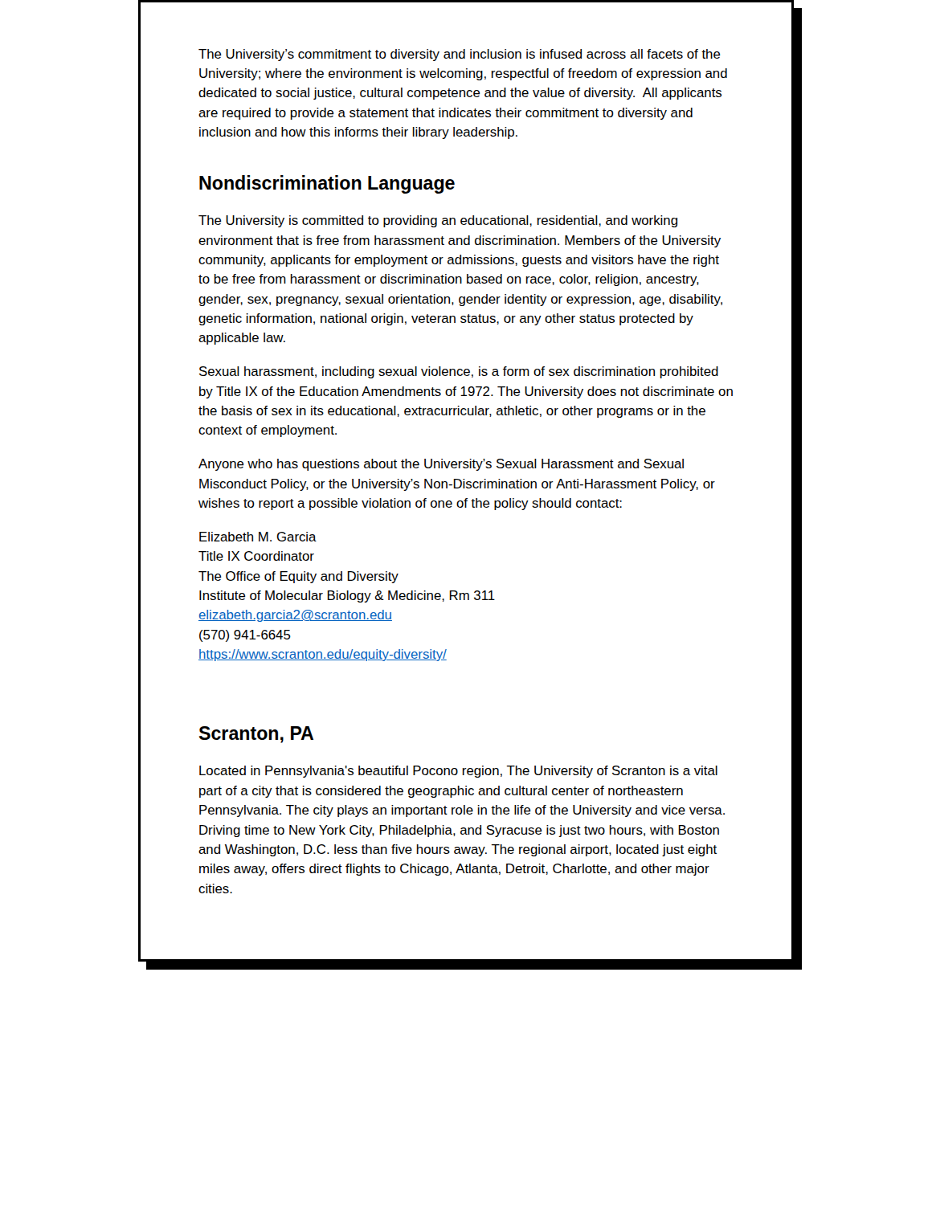The University’s commitment to diversity and inclusion is infused across all facets of the University; where the environment is welcoming, respectful of freedom of expression and dedicated to social justice, cultural competence and the value of diversity. All applicants are required to provide a statement that indicates their commitment to diversity and inclusion and how this informs their library leadership.
Nondiscrimination Language
The University is committed to providing an educational, residential, and working environment that is free from harassment and discrimination. Members of the University community, applicants for employment or admissions, guests and visitors have the right to be free from harassment or discrimination based on race, color, religion, ancestry, gender, sex, pregnancy, sexual orientation, gender identity or expression, age, disability, genetic information, national origin, veteran status, or any other status protected by applicable law.
Sexual harassment, including sexual violence, is a form of sex discrimination prohibited by Title IX of the Education Amendments of 1972. The University does not discriminate on the basis of sex in its educational, extracurricular, athletic, or other programs or in the context of employment.
Anyone who has questions about the University’s Sexual Harassment and Sexual Misconduct Policy, or the University’s Non-Discrimination or Anti-Harassment Policy, or wishes to report a possible violation of one of the policy should contact:
Elizabeth M. Garcia Title IX Coordinator The Office of Equity and Diversity Institute of Molecular Biology & Medicine, Rm 311 elizabeth.garcia2@scranton.edu (570) 941-6645 https://www.scranton.edu/equity-diversity/
Scranton, PA
Located in Pennsylvania's beautiful Pocono region, The University of Scranton is a vital part of a city that is considered the geographic and cultural center of northeastern Pennsylvania. The city plays an important role in the life of the University and vice versa. Driving time to New York City, Philadelphia, and Syracuse is just two hours, with Boston and Washington, D.C. less than five hours away. The regional airport, located just eight miles away, offers direct flights to Chicago, Atlanta, Detroit, Charlotte, and other major cities.